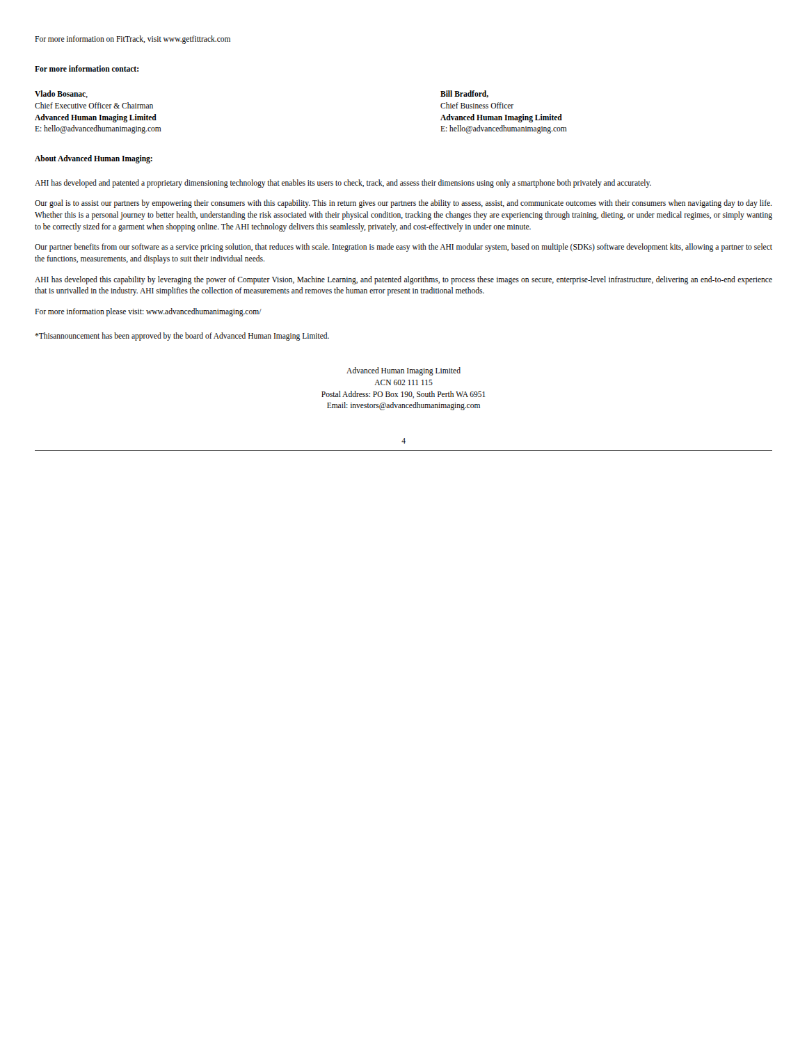For more information on FitTrack, visit www.getfittrack.com
For more information contact:
| Vlado Bosanac , Chief Executive Officer & Chairman Advanced Human Imaging Limited E: hello@advancedhumanimaging.com | Bill Bradford, Chief Business Officer Advanced Human Imaging Limited E: hello@advancedhumanimaging.com |
About Advanced Human Imaging:
AHI has developed and patented a proprietary dimensioning technology that enables its users to check, track, and assess their dimensions using only a smartphone both privately and accurately.
Our goal is to assist our partners by empowering their consumers with this capability. This in return gives our partners the ability to assess, assist, and communicate outcomes with their consumers when navigating day to day life. Whether this is a personal journey to better health, understanding the risk associated with their physical condition, tracking the changes they are experiencing through training, dieting, or under medical regimes, or simply wanting to be correctly sized for a garment when shopping online. The AHI technology delivers this seamlessly, privately, and cost-effectively in under one minute.
Our partner benefits from our software as a service pricing solution, that reduces with scale. Integration is made easy with the AHI modular system, based on multiple (SDKs) software development kits, allowing a partner to select the functions, measurements, and displays to suit their individual needs.
AHI has developed this capability by leveraging the power of Computer Vision, Machine Learning, and patented algorithms, to process these images on secure, enterprise-level infrastructure, delivering an end-to-end experience that is unrivalled in the industry. AHI simplifies the collection of measurements and removes the human error present in traditional methods.
For more information please visit: www.advancedhumanimaging.com/
*Thisannouncement has been approved by the board of Advanced Human Imaging Limited.
Advanced Human Imaging Limited
ACN 602 111 115
Postal Address: PO Box 190, South Perth WA 6951
Email: investors@advancedhumanimaging.com
4